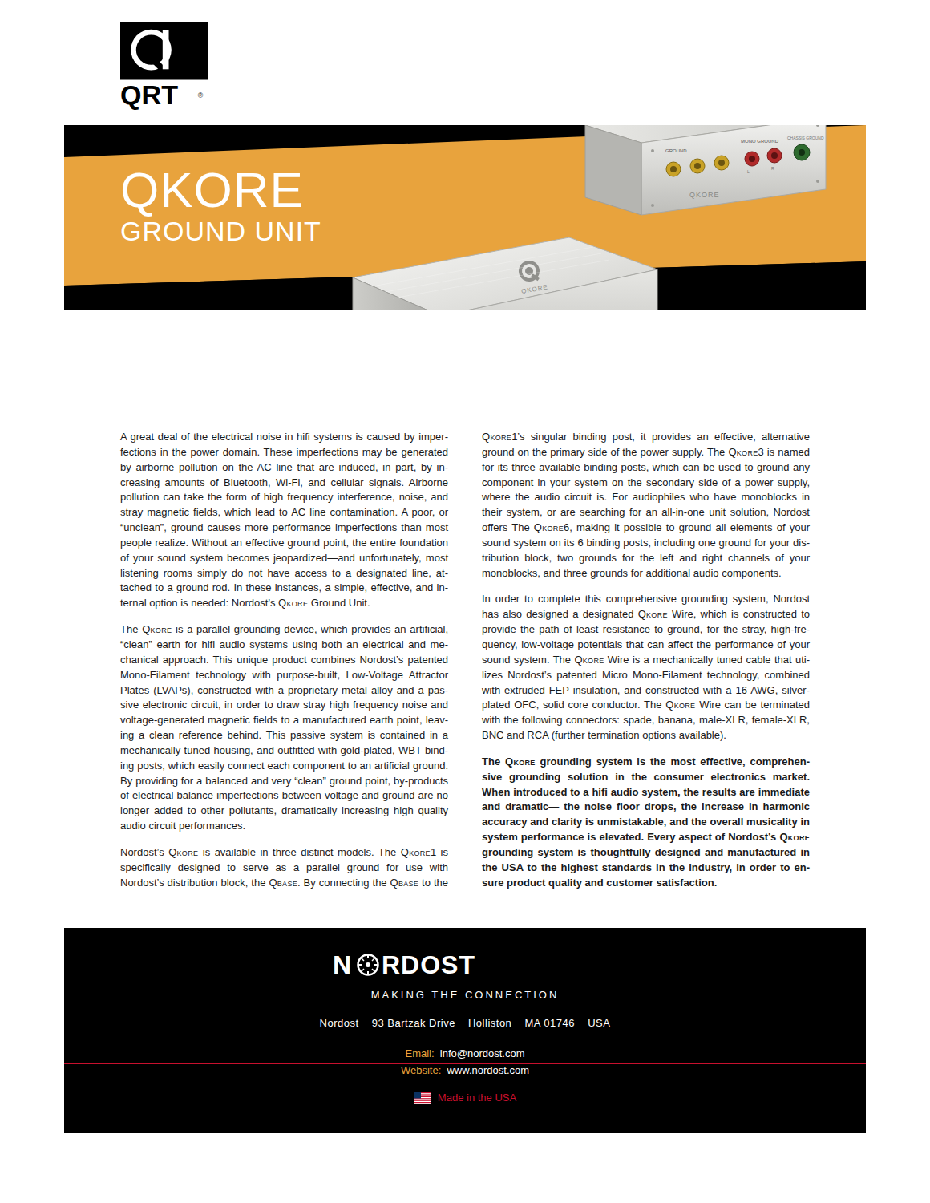QRT ®
QKORE
GROUND UNIT
GROUND MONO GROUND L R CHASSIS GROUND QKORE
QKORE
A great deal of the electrical noise in hifi systems is caused by imperfections in the power domain. These imperfections may be generated by airborne pollution on the AC line that are induced, in part, by increasing amounts of Bluetooth, Wi-Fi, and cellular signals. Airborne pollution can take the form of high frequency interference, noise, and stray magnetic fields, which lead to AC line contamination. A poor, or “unclean”, ground causes more performance imperfections than most people realize. Without an effective ground point, the entire foundation of your sound system becomes jeopardized—and unfortunately, most listening rooms simply do not have access to a designated line, attached to a ground rod. In these instances, a simple, effective, and internal option is needed: Nordost’s Qkore Ground Unit.
The Qkore is a parallel grounding device, which provides an artificial, “clean” earth for hifi audio systems using both an electrical and mechanical approach. This unique product combines Nordost’s patented Mono-Filament technology with purpose-built, Low-Voltage Attractor Plates (LVAPs), constructed with a proprietary metal alloy and a passive electronic circuit, in order to draw stray high frequency noise and voltage-generated magnetic fields to a manufactured earth point, leaving a clean reference behind. This passive system is contained in a mechanically tuned housing, and outfitted with gold-plated, WBT binding posts, which easily connect each component to an artificial ground. By providing for a balanced and very “clean” ground point, by-products of electrical balance imperfections between voltage and ground are no longer added to other pollutants, dramatically increasing high quality audio circuit performances.
Nordost’s Qkore is available in three distinct models. The Qkore1 is specifically designed to serve as a parallel ground for use with Nordost’s distribution block, the Qbase. By connecting the Qbase to the Qkore1’s singular binding post, it provides an effective, alternative ground on the primary side of the power supply. The Qkore3 is named for its three available binding posts, which can be used to ground any component in your system on the secondary side of a power supply, where the audio circuit is. For audiophiles who have monoblocks in their system, or are searching for an all-in-one unit solution, Nordost offers The Qkore6, making it possible to ground all elements of your sound system on its 6 binding posts, including one ground for your distribution block, two grounds for the left and right channels of your monoblocks, and three grounds for additional audio components.
In order to complete this comprehensive grounding system, Nordost has also designed a designated Qkore Wire, which is constructed to provide the path of least resistance to ground, for the stray, high-frequency, low-voltage potentials that can affect the performance of your sound system. The Qkore Wire is a mechanically tuned cable that utilizes Nordost’s patented Micro Mono-Filament technology, combined with extruded FEP insulation, and constructed with a 16 AWG, silver-plated OFC, solid core conductor. The Qkore Wire can be terminated with the following connectors: spade, banana, male-XLR, female-XLR, BNC and RCA (further termination options available).
The Qkore grounding system is the most effective, comprehensive grounding solution in the consumer electronics market. When introduced to a hifi audio system, the results are immediate and dramatic— the noise floor drops, the increase in harmonic accuracy and clarity is unmistakable, and the overall musicality in system performance is elevated. Every aspect of Nordost’s Qkore grounding system is thoughtfully designed and manufactured in the USA to the highest standards in the industry, in order to ensure product quality and customer satisfaction.
N RDOST
MAKING THE CONNECTION
Nordost 93 Bartzak Drive Holliston MA 01746 USA
Email: info@nordost.com
Website: www.nordost.com
Made in the USA